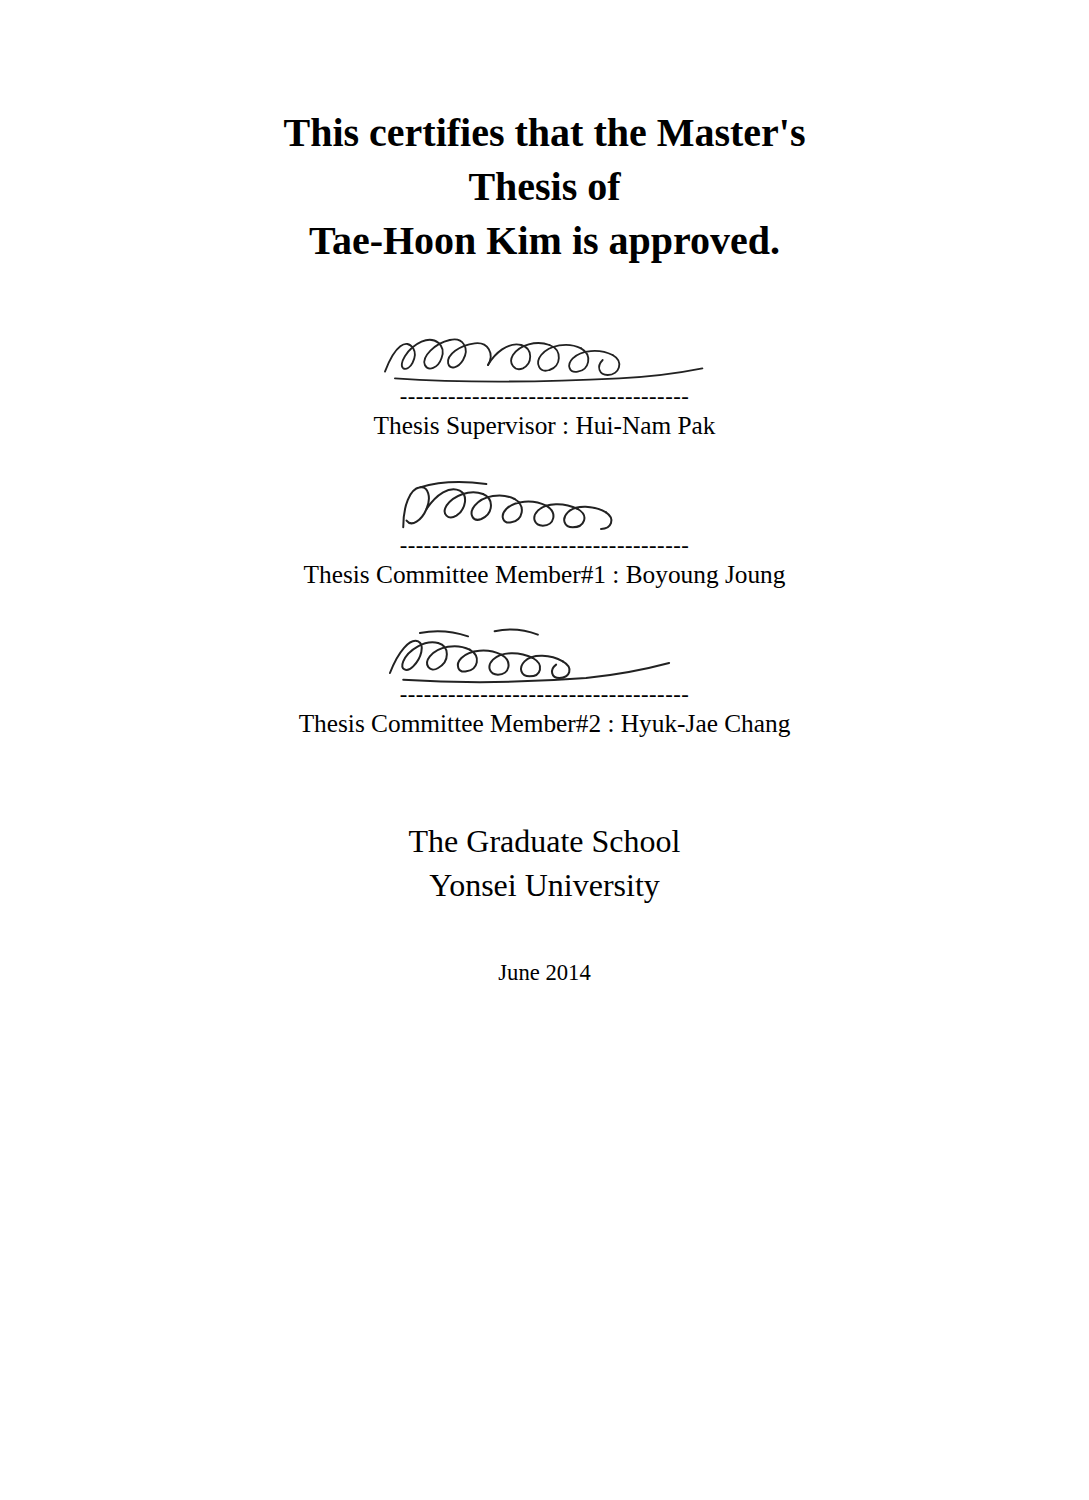This certifies that the Master's Thesis of
Tae-Hoon Kim is approved.
------------------------------------
Thesis Supervisor : Hui-Nam Pak
------------------------------------
Thesis Committee Member#1 : Boyoung Joung
------------------------------------
Thesis Committee Member#2 : Hyuk-Jae Chang
The Graduate School
Yonsei University
June 2014